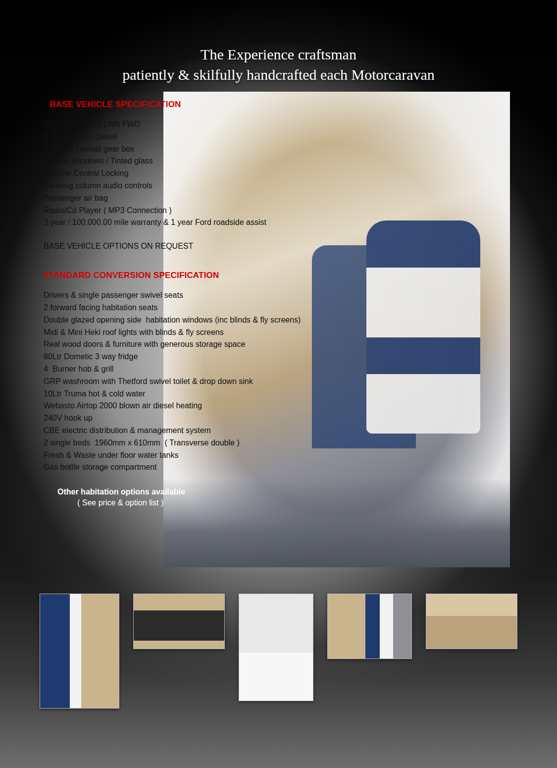The Experience craftsman patiently & skilfully handcrafted each Motorcaravan
BASE VEHICLE SPECIFICATION
330 Ford Transit LWB FWD
2 .2 Ltr Turbo Diesel
6 Speed manual gear box
Electric Windows / Tinted glass
Remote Central Locking
Steering column audio controls
Passenger air bag
Radio/Cd Player ( MP3 Connection )
3 year / 100,000.00 mile warranty & 1 year Ford roadside assist
BASE VEHICLE OPTIONS ON REQUEST
STANDARD CONVERSION SPECIFICATION
Drivers & single passenger swivel seats
2 forward facing habitation seats
Double glazed opening side habitation windows (inc blinds & fly screens)
Midi & Mini Heki roof lights with blinds & fly screens
Real wood doors & furniture with generous storage space
80Ltr Dometic 3 way fridge
4 Burner hob & grill
GRP washroom with Thetford swivel toilet & drop down sink
10Ltr Truma hot & cold water
Webasto Airtop 2000 blown air diesel heating
240V hook up
CBE electric distribution & management system
2 single beds 1960mm x 610mm ( Transverse double )
Fresh & Waste under floor water tanks
Gas bottle storage compartment
Other habitation options available ( See price & option list )